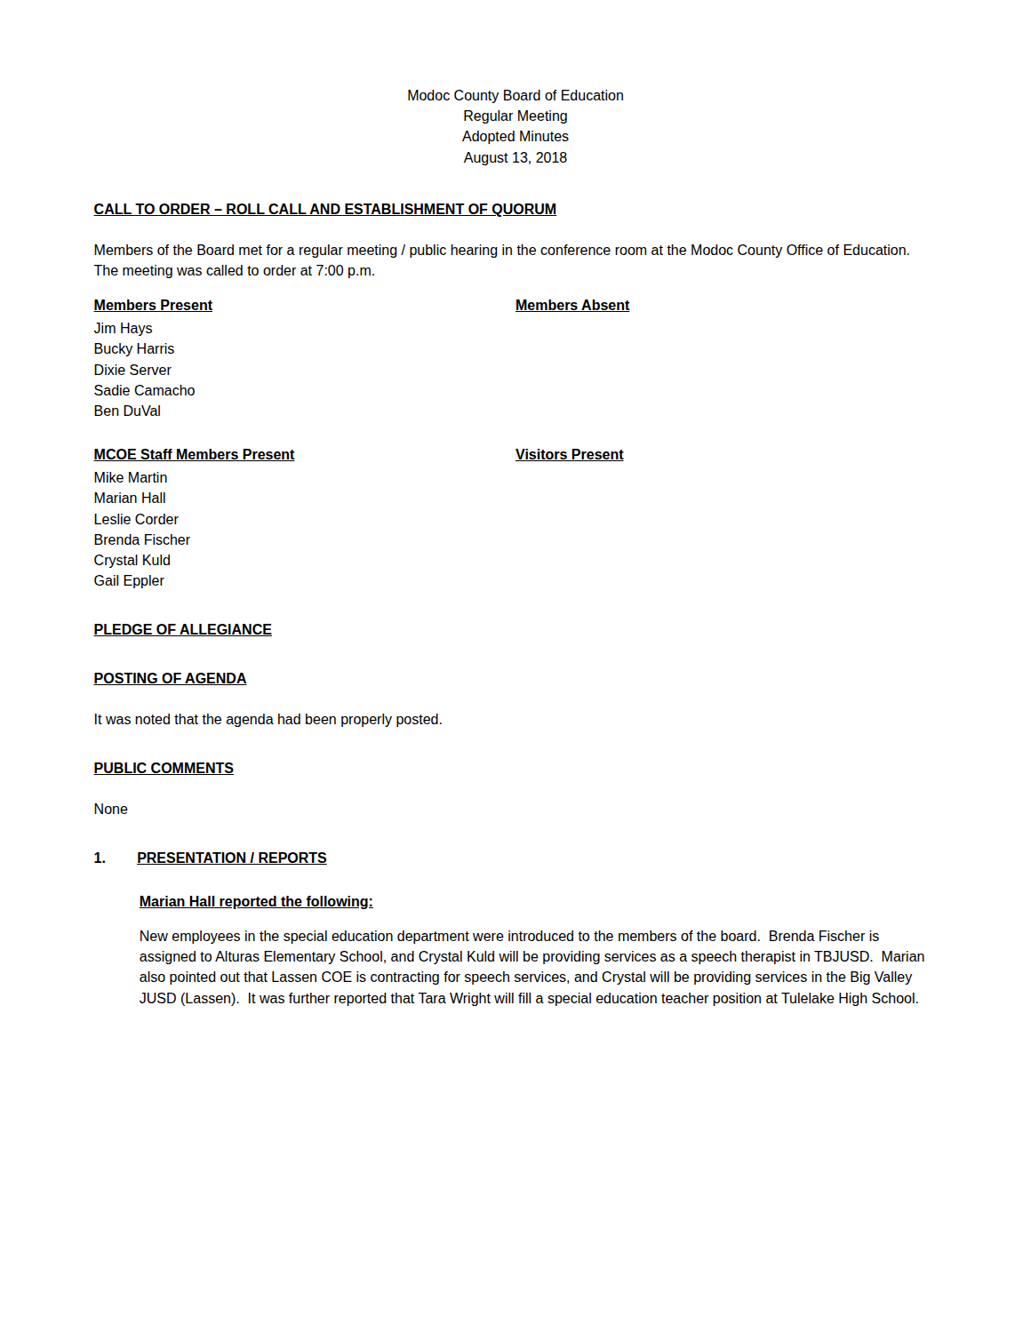Modoc County Board of Education
Regular Meeting
Adopted Minutes
August 13, 2018
Call to Order – Roll Call and Establishment of Quorum
Members of the Board met for a regular meeting / public hearing in the conference room at the Modoc County Office of Education. The meeting was called to order at 7:00 p.m.
| Members Present | Members Absent |
| --- | --- |
| Jim Hays Bucky Harris Dixie Server Sadie Camacho Ben DuVal | |
| MCOE Staff Members Present | Visitors Present |
| --- | --- |
| Mike Martin Marian Hall Leslie Corder Brenda Fischer Crystal Kuld Gail Eppler | |
Pledge of Allegiance
Posting of Agenda
It was noted that the agenda had been properly posted.
Public Comments
None
1.
Presentation / Reports
Marian Hall reported the following:
New employees in the special education department were introduced to the members of the board. Brenda Fischer is assigned to Alturas Elementary School, and Crystal Kuld will be providing services as a speech therapist in TBJUSD. Marian also pointed out that Lassen COE is contracting for speech services, and Crystal will be providing services in the Big Valley JUSD (Lassen). It was further reported that Tara Wright will fill a special education teacher position at Tulelake High School.